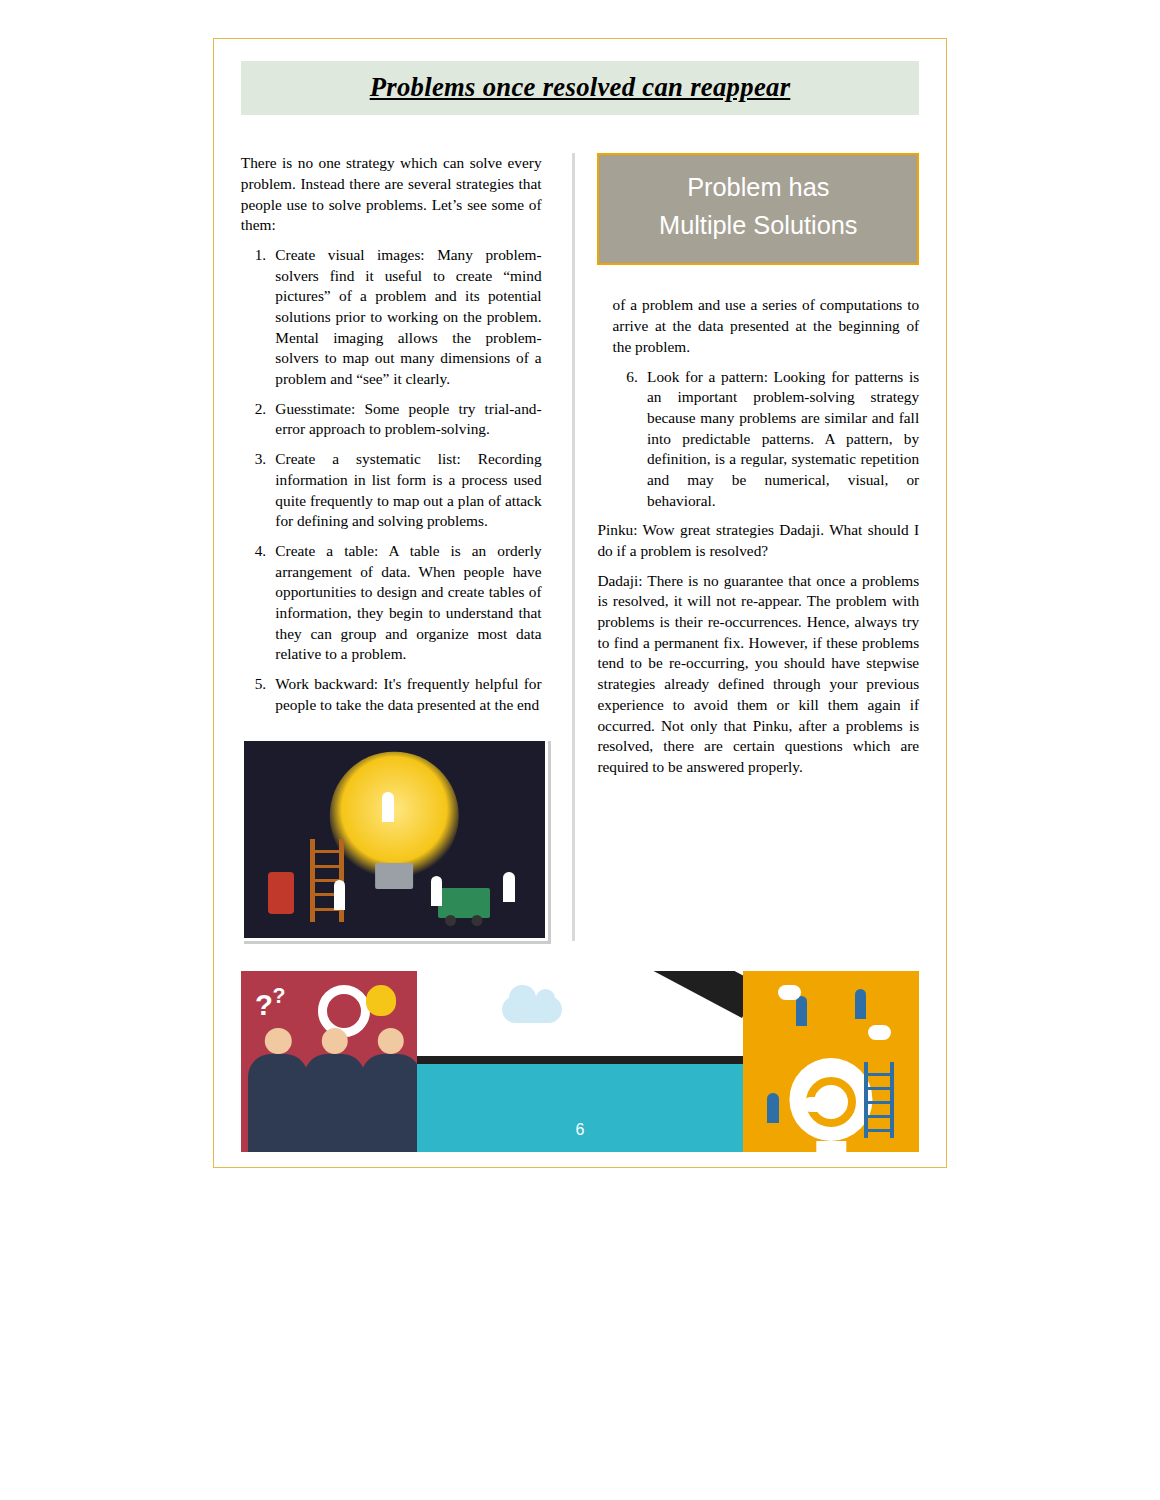Problems once resolved can reappear
There is no one strategy which can solve every problem. Instead there are several strategies that people use to solve problems. Let’s see some of them:
Create visual images: Many problem-solvers find it useful to create “mind pictures” of a problem and its potential solutions prior to working on the problem. Mental imaging allows the problem-solvers to map out many dimensions of a problem and “see” it clearly.
Guesstimate: Some people try trial-and-error approach to problem-solving.
Create a systematic list: Recording information in list form is a process used quite frequently to map out a plan of attack for defining and solving problems.
Create a table: A table is an orderly arrangement of data. When people have opportunities to design and create tables of information, they begin to understand that they can group and organize most data relative to a problem.
Work backward: It's frequently helpful for people to take the data presented at the end
Problem has Multiple Solutions
of a problem and use a series of computations to arrive at the data presented at the beginning of the problem.
Look for a pattern: Looking for patterns is an important problem-solving strategy because many problems are similar and fall into predictable patterns. A pattern, by definition, is a regular, systematic repetition and may be numerical, visual, or behavioral.
Pinku: Wow great strategies Dadaji. What should I do if a problem is resolved?
Dadaji: There is no guarantee that once a problems is resolved, it will not re-appear. The problem with problems is their re-occurrences. Hence, always try to find a permanent fix. However, if these problems tend to be re-occurring, you should have stepwise strategies already defined through your previous experience to avoid them or kill them again if occurred. Not only that Pinku, after a problems is resolved, there are certain questions which are required to be answered properly.
? ?
6